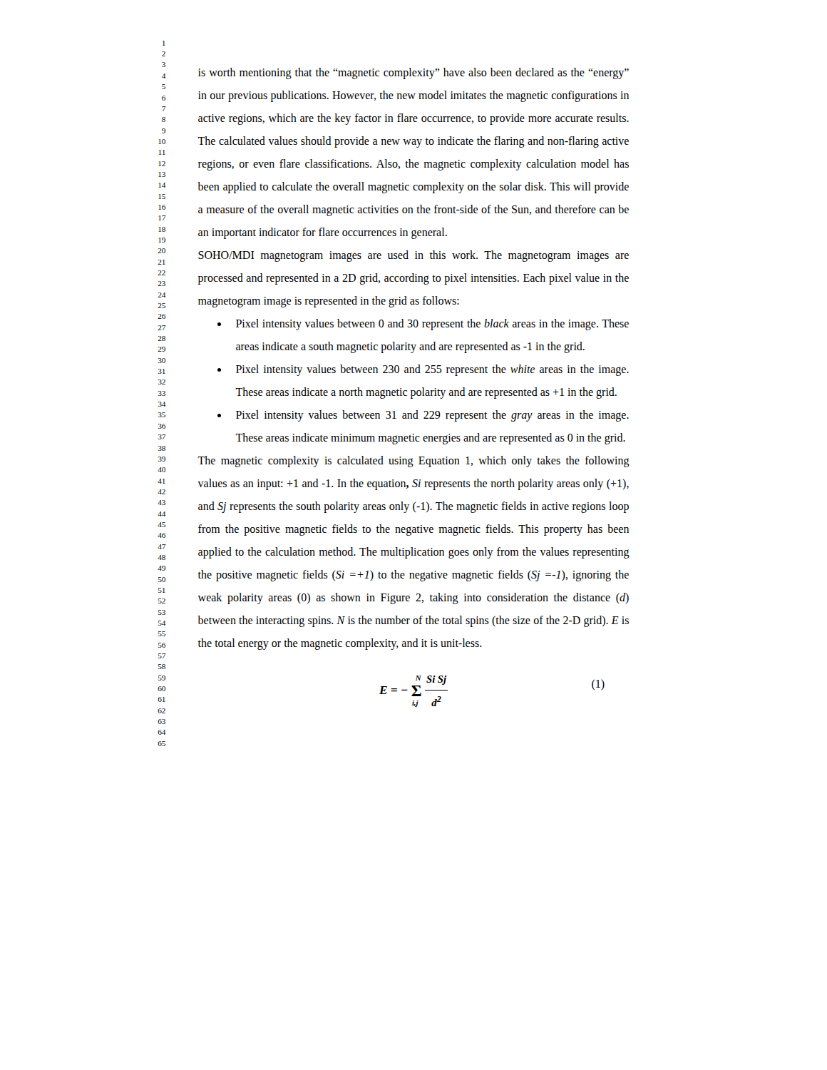1
2
3
4
5
6
7
8
9
10
11
12
13
14
15
16
17
18
19
20
21
22
23
24
25
26
27
28
29
30
31
32
33
34
35
36
37
38
39
40
41
42
43
44
45
46
47
48
49
50
51
52
53
54
55
56
57
58
59
60
61
62
63
64
65
is worth mentioning that the “magnetic complexity” have also been declared as the “energy” in our previous publications. However, the new model imitates the magnetic configurations in active regions, which are the key factor in flare occurrence, to provide more accurate results. The calculated values should provide a new way to indicate the flaring and non-flaring active regions, or even flare classifications. Also, the magnetic complexity calculation model has been applied to calculate the overall magnetic complexity on the solar disk. This will provide a measure of the overall magnetic activities on the front-side of the Sun, and therefore can be an important indicator for flare occurrences in general.
SOHO/MDI magnetogram images are used in this work. The magnetogram images are processed and represented in a 2D grid, according to pixel intensities. Each pixel value in the magnetogram image is represented in the grid as follows:
Pixel intensity values between 0 and 30 represent the black areas in the image. These areas indicate a south magnetic polarity and are represented as -1 in the grid.
Pixel intensity values between 230 and 255 represent the white areas in the image. These areas indicate a north magnetic polarity and are represented as +1 in the grid.
Pixel intensity values between 31 and 229 represent the gray areas in the image. These areas indicate minimum magnetic energies and are represented as 0 in the grid.
The magnetic complexity is calculated using Equation 1, which only takes the following values as an input: +1 and -1. In the equation, Si represents the north polarity areas only (+1), and Sj represents the south polarity areas only (-1). The magnetic fields in active regions loop from the positive magnetic fields to the negative magnetic fields. This property has been applied to the calculation method. The multiplication goes only from the values representing the positive magnetic fields (Si =+1) to the negative magnetic fields (Sj =-1), ignoring the weak polarity areas (0) as shown in Figure 2, taking into consideration the distance (d) between the interacting spins. N is the number of the total spins (the size of the 2-D grid). E is the total energy or the magnetic complexity, and it is unit-less.
E = − ΣNi,j Si Sj d2 (1)